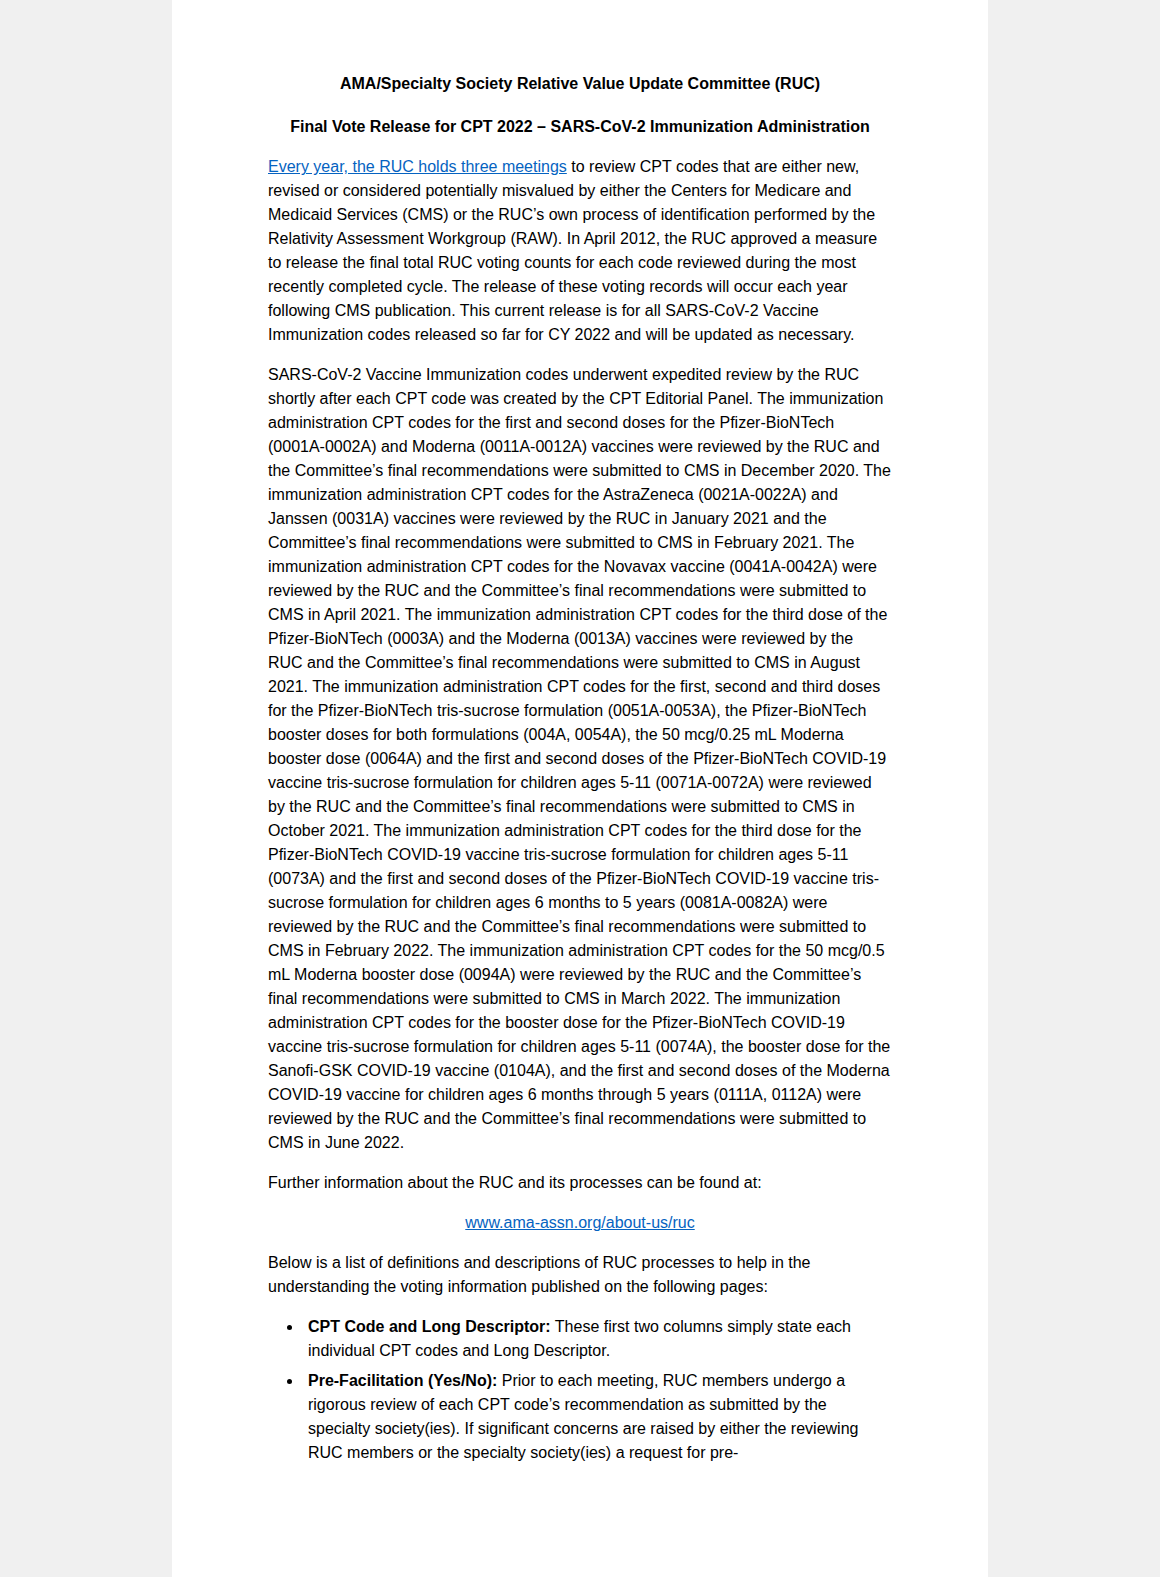AMA/Specialty Society Relative Value Update Committee (RUC)
Final Vote Release for CPT 2022 – SARS-CoV-2 Immunization Administration
Every year, the RUC holds three meetings to review CPT codes that are either new, revised or considered potentially misvalued by either the Centers for Medicare and Medicaid Services (CMS) or the RUC’s own process of identification performed by the Relativity Assessment Workgroup (RAW). In April 2012, the RUC approved a measure to release the final total RUC voting counts for each code reviewed during the most recently completed cycle. The release of these voting records will occur each year following CMS publication. This current release is for all SARS-CoV-2 Vaccine Immunization codes released so far for CY 2022 and will be updated as necessary.
SARS-CoV-2 Vaccine Immunization codes underwent expedited review by the RUC shortly after each CPT code was created by the CPT Editorial Panel. The immunization administration CPT codes for the first and second doses for the Pfizer-BioNTech (0001A-0002A) and Moderna (0011A-0012A) vaccines were reviewed by the RUC and the Committee’s final recommendations were submitted to CMS in December 2020. The immunization administration CPT codes for the AstraZeneca (0021A-0022A) and Janssen (0031A) vaccines were reviewed by the RUC in January 2021 and the Committee’s final recommendations were submitted to CMS in February 2021. The immunization administration CPT codes for the Novavax vaccine (0041A-0042A) were reviewed by the RUC and the Committee’s final recommendations were submitted to CMS in April 2021. The immunization administration CPT codes for the third dose of the Pfizer-BioNTech (0003A) and the Moderna (0013A) vaccines were reviewed by the RUC and the Committee’s final recommendations were submitted to CMS in August 2021. The immunization administration CPT codes for the first, second and third doses for the Pfizer-BioNTech tris-sucrose formulation (0051A-0053A), the Pfizer-BioNTech booster doses for both formulations (004A, 0054A), the 50 mcg/0.25 mL Moderna booster dose (0064A) and the first and second doses of the Pfizer-BioNTech COVID-19 vaccine tris-sucrose formulation for children ages 5-11 (0071A-0072A) were reviewed by the RUC and the Committee’s final recommendations were submitted to CMS in October 2021. The immunization administration CPT codes for the third dose for the Pfizer-BioNTech COVID-19 vaccine tris-sucrose formulation for children ages 5-11 (0073A) and the first and second doses of the Pfizer-BioNTech COVID-19 vaccine tris-sucrose formulation for children ages 6 months to 5 years (0081A-0082A) were reviewed by the RUC and the Committee’s final recommendations were submitted to CMS in February 2022. The immunization administration CPT codes for the 50 mcg/0.5 mL Moderna booster dose (0094A) were reviewed by the RUC and the Committee’s final recommendations were submitted to CMS in March 2022. The immunization administration CPT codes for the booster dose for the Pfizer-BioNTech COVID-19 vaccine tris-sucrose formulation for children ages 5-11 (0074A), the booster dose for the Sanofi-GSK COVID-19 vaccine (0104A), and the first and second doses of the Moderna COVID-19 vaccine for children ages 6 months through 5 years (0111A, 0112A) were reviewed by the RUC and the Committee’s final recommendations were submitted to CMS in June 2022.
Further information about the RUC and its processes can be found at:
www.ama-assn.org/about-us/ruc
Below is a list of definitions and descriptions of RUC processes to help in the understanding the voting information published on the following pages:
CPT Code and Long Descriptor: These first two columns simply state each individual CPT codes and Long Descriptor.
Pre-Facilitation (Yes/No): Prior to each meeting, RUC members undergo a rigorous review of each CPT code’s recommendation as submitted by the specialty society(ies). If significant concerns are raised by either the reviewing RUC members or the specialty society(ies) a request for pre-